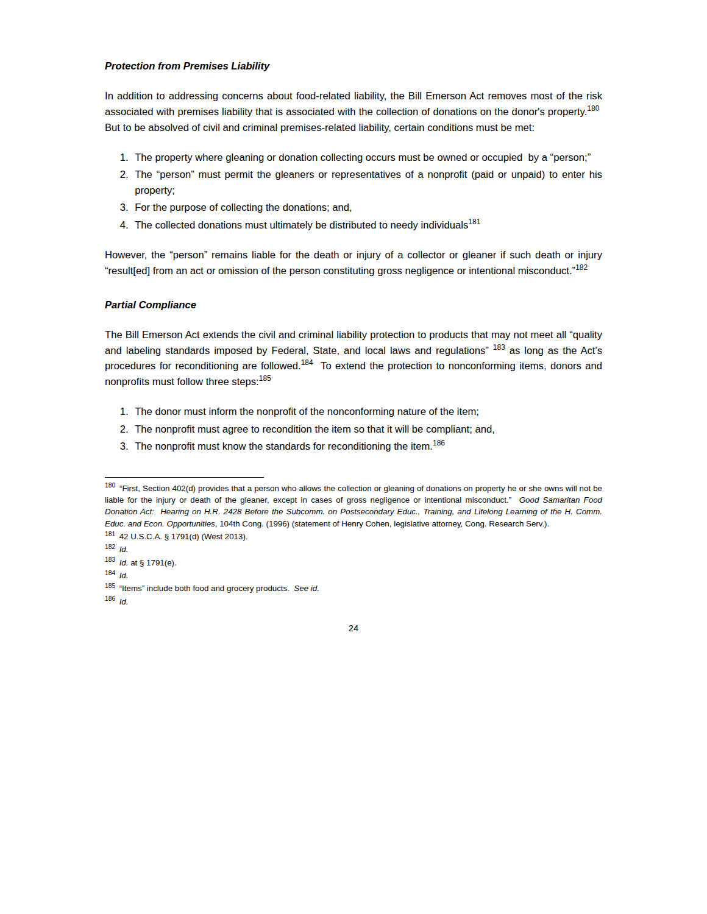Protection from Premises Liability
In addition to addressing concerns about food-related liability, the Bill Emerson Act removes most of the risk associated with premises liability that is associated with the collection of donations on the donor's property.180 But to be absolved of civil and criminal premises-related liability, certain conditions must be met:
The property where gleaning or donation collecting occurs must be owned or occupied by a “person;”
The “person” must permit the gleaners or representatives of a nonprofit (paid or unpaid) to enter his property;
For the purpose of collecting the donations; and,
The collected donations must ultimately be distributed to needy individuals181
However, the “person” remains liable for the death or injury of a collector or gleaner if such death or injury “result[ed] from an act or omission of the person constituting gross negligence or intentional misconduct.”182
Partial Compliance
The Bill Emerson Act extends the civil and criminal liability protection to products that may not meet all “quality and labeling standards imposed by Federal, State, and local laws and regulations” 183 as long as the Act's procedures for reconditioning are followed.184 To extend the protection to nonconforming items, donors and nonprofits must follow three steps:185
The donor must inform the nonprofit of the nonconforming nature of the item;
The nonprofit must agree to recondition the item so that it will be compliant; and,
The nonprofit must know the standards for reconditioning the item.186
180 “First, Section 402(d) provides that a person who allows the collection or gleaning of donations on property he or she owns will not be liable for the injury or death of the gleaner, except in cases of gross negligence or intentional misconduct.” Good Samaritan Food Donation Act: Hearing on H.R. 2428 Before the Subcomm. on Postsecondary Educ., Training, and Lifelong Learning of the H. Comm. Educ. and Econ. Opportunities, 104th Cong. (1996) (statement of Henry Cohen, legislative attorney, Cong. Research Serv.).
181 42 U.S.C.A. § 1791(d) (West 2013).
182 Id.
183 Id. at § 1791(e).
184 Id.
185 “Items” include both food and grocery products. See id.
186 Id.
24